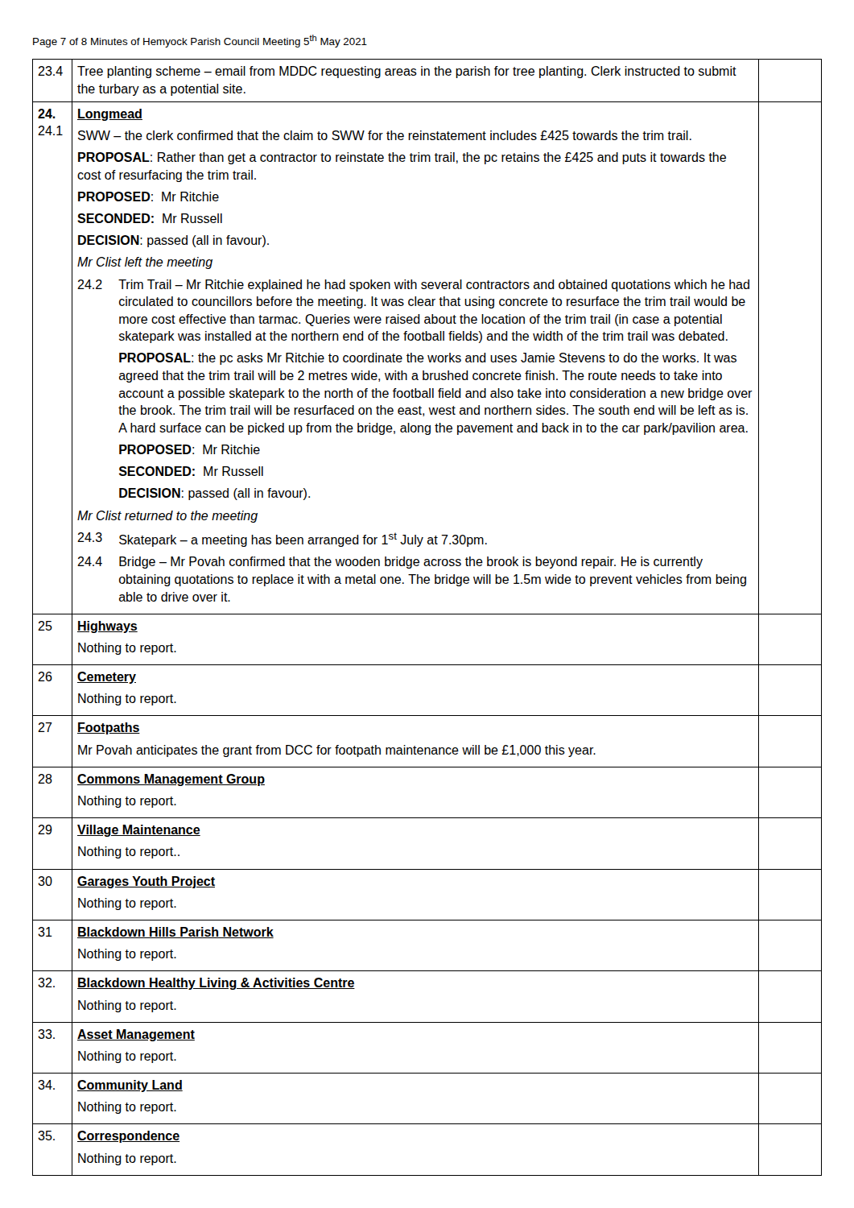Page 7 of 8 Minutes of Hemyock Parish Council Meeting 5th May 2021
| 23.4 | Tree planting scheme – email from MDDC requesting areas in the parish for tree planting. Clerk instructed to submit the turbary as a potential site. | |
| 24. 24.1 | Longmead SWW – the clerk confirmed that the claim to SWW for the reinstatement includes £425 towards the trim trail. PROPOSAL : Rather than get a contractor to reinstate the trim trail, the pc retains the £425 and puts it towards the cost of resurfacing the trim trail. PROPOSED : Mr Ritchie SECONDED: Mr Russell DECISION : passed (all in favour). Mr Clist left the meeting 24.2 Trim Trail – Mr Ritchie explained he had spoken with several contractors and obtained quotations which he had circulated to councillors before the meeting. It was clear that using concrete to resurface the trim trail would be more cost effective than tarmac. Queries were raised about the location of the trim trail (in case a potential skatepark was installed at the northern end of the football fields) and the width of the trim trail was debated. PROPOSAL : the pc asks Mr Ritchie to coordinate the works and uses Jamie Stevens to do the works. It was agreed that the trim trail will be 2 metres wide, with a brushed concrete finish. The route needs to take into account a possible skatepark to the north of the football field and also take into consideration a new bridge over the brook. The trim trail will be resurfaced on the east, west and northern sides. The south end will be left as is. A hard surface can be picked up from the bridge, along the pavement and back in to the car park/pavilion area. PROPOSED : Mr Ritchie SECONDED: Mr Russell DECISION : passed (all in favour). Mr Clist returned to the meeting 24.3 Skatepark – a meeting has been arranged for 1 st July at 7.30pm. 24.4 Bridge – Mr Povah confirmed that the wooden bridge across the brook is beyond repair. He is currently obtaining quotations to replace it with a metal one. The bridge will be 1.5m wide to prevent vehicles from being able to drive over it. | |
| 25 | Highways Nothing to report. | |
| 26 | Cemetery Nothing to report. | |
| 27 | Footpaths Mr Povah anticipates the grant from DCC for footpath maintenance will be £1,000 this year. | |
| 28 | Commons Management Group Nothing to report. | |
| 29 | Village Maintenance Nothing to report.. | |
| 30 | Garages Youth Project Nothing to report. | |
| 31 | Blackdown Hills Parish Network Nothing to report. | |
| 32. | Blackdown Healthy Living & Activities Centre Nothing to report. | |
| 33. | Asset Management Nothing to report. | |
| 34. | Community Land Nothing to report. | |
| 35. | Correspondence Nothing to report. | |